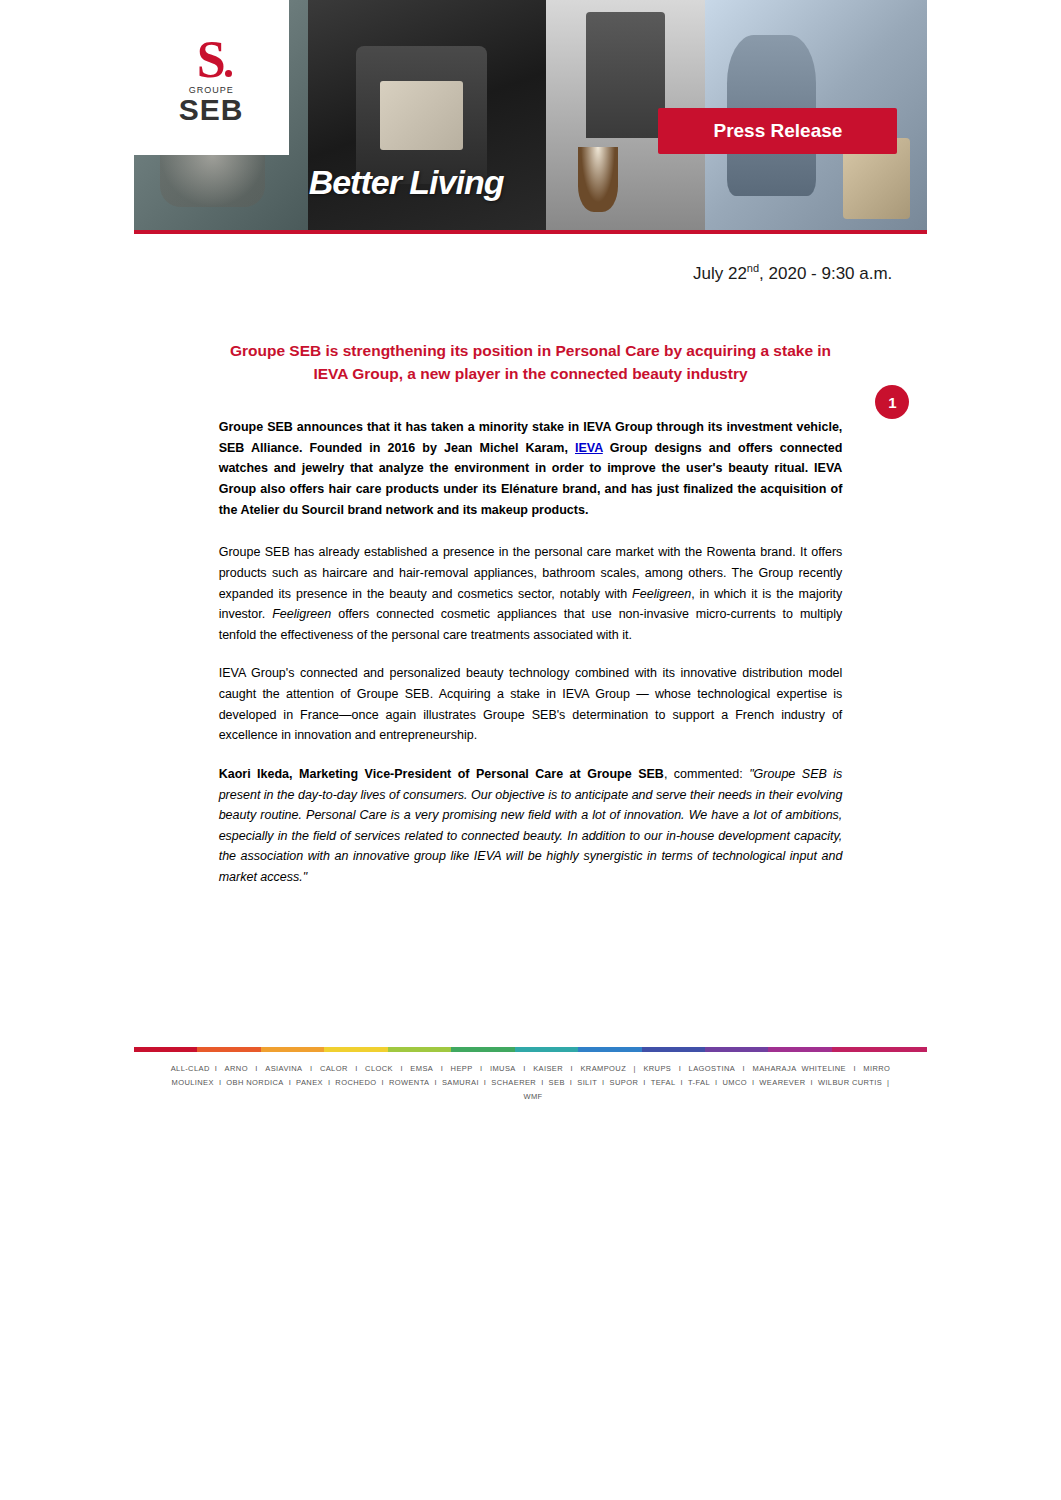S
GROUPE
SEB
Press Release
Better Living
July 22nd, 2020 - 9:30 a.m.
1
Groupe SEB is strengthening its position in Personal Care by acquiring a stake in IEVA Group, a new player in the connected beauty industry
Groupe SEB announces that it has taken a minority stake in IEVA Group through its investment vehicle, SEB Alliance. Founded in 2016 by Jean Michel Karam, IEVA Group designs and offers connected watches and jewelry that analyze the environment in order to improve the user's beauty ritual. IEVA Group also offers hair care products under its Elénature brand, and has just finalized the acquisition of the Atelier du Sourcil brand network and its makeup products.
Groupe SEB has already established a presence in the personal care market with the Rowenta brand. It offers products such as haircare and hair-removal appliances, bathroom scales, among others. The Group recently expanded its presence in the beauty and cosmetics sector, notably with Feeligreen, in which it is the majority investor. Feeligreen offers connected cosmetic appliances that use non-invasive micro-currents to multiply tenfold the effectiveness of the personal care treatments associated with it.
IEVA Group's connected and personalized beauty technology combined with its innovative distribution model caught the attention of Groupe SEB. Acquiring a stake in IEVA Group — whose technological expertise is developed in France—once again illustrates Groupe SEB's determination to support a French industry of excellence in innovation and entrepreneurship.
Kaori Ikeda, Marketing Vice-President of Personal Care at Groupe SEB, commented: "Groupe SEB is present in the day-to-day lives of consumers. Our objective is to anticipate and serve their needs in their evolving beauty routine. Personal Care is a very promising new field with a lot of innovation. We have a lot of ambitions, especially in the field of services related to connected beauty. In addition to our in-house development capacity, the association with an innovative group like IEVA will be highly synergistic in terms of technological input and market access."
ALL-CLAD I ARNO I ASIAVINA I CALOR I CLOCK I EMSA I HEPP I IMUSA I KAISER I KRAMPOUZ | KRUPS I LAGOSTINA I MAHARAJA WHITELINE I MIRRO
MOULINEX I OBH NORDICA I PANEX I ROCHEDO I ROWENTA I SAMURAI I SCHAERER I SEB I SILIT I SUPOR I TEFAL I T-FAL I UMCO I WEAREVER I WILBUR CURTIS | WMF